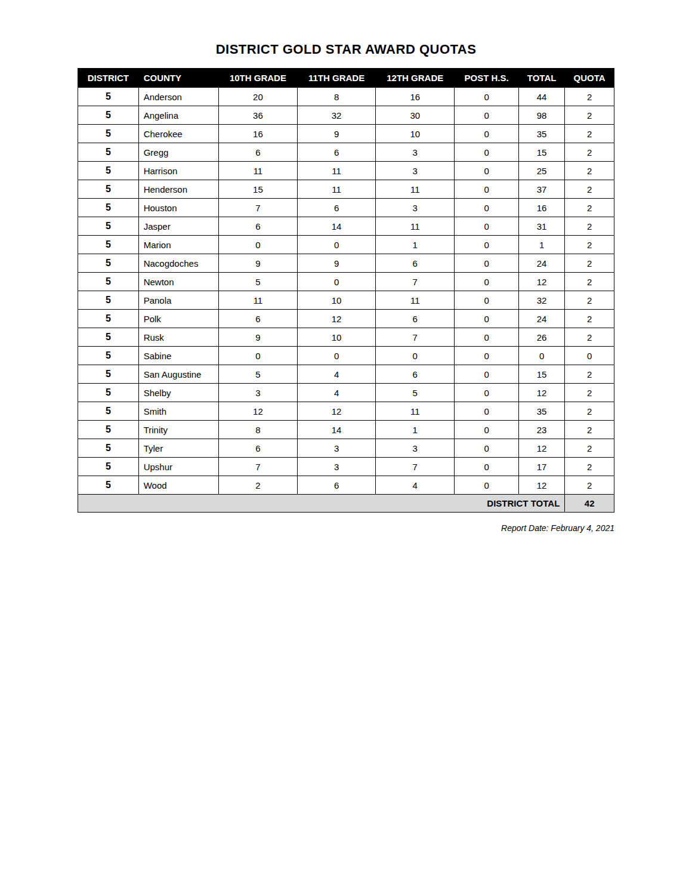DISTRICT GOLD STAR AWARD QUOTAS
| DISTRICT | COUNTY | 10TH GRADE | 11TH GRADE | 12TH GRADE | POST H.S. | TOTAL | QUOTA |
| --- | --- | --- | --- | --- | --- | --- | --- |
| 5 | Anderson | 20 | 8 | 16 | 0 | 44 | 2 |
| 5 | Angelina | 36 | 32 | 30 | 0 | 98 | 2 |
| 5 | Cherokee | 16 | 9 | 10 | 0 | 35 | 2 |
| 5 | Gregg | 6 | 6 | 3 | 0 | 15 | 2 |
| 5 | Harrison | 11 | 11 | 3 | 0 | 25 | 2 |
| 5 | Henderson | 15 | 11 | 11 | 0 | 37 | 2 |
| 5 | Houston | 7 | 6 | 3 | 0 | 16 | 2 |
| 5 | Jasper | 6 | 14 | 11 | 0 | 31 | 2 |
| 5 | Marion | 0 | 0 | 1 | 0 | 1 | 2 |
| 5 | Nacogdoches | 9 | 9 | 6 | 0 | 24 | 2 |
| 5 | Newton | 5 | 0 | 7 | 0 | 12 | 2 |
| 5 | Panola | 11 | 10 | 11 | 0 | 32 | 2 |
| 5 | Polk | 6 | 12 | 6 | 0 | 24 | 2 |
| 5 | Rusk | 9 | 10 | 7 | 0 | 26 | 2 |
| 5 | Sabine | 0 | 0 | 0 | 0 | 0 | 0 |
| 5 | San Augustine | 5 | 4 | 6 | 0 | 15 | 2 |
| 5 | Shelby | 3 | 4 | 5 | 0 | 12 | 2 |
| 5 | Smith | 12 | 12 | 11 | 0 | 35 | 2 |
| 5 | Trinity | 8 | 14 | 1 | 0 | 23 | 2 |
| 5 | Tyler | 6 | 3 | 3 | 0 | 12 | 2 |
| 5 | Upshur | 7 | 3 | 7 | 0 | 17 | 2 |
| 5 | Wood | 2 | 6 | 4 | 0 | 12 | 2 |
| DISTRICT TOTAL | 42 |
Report Date: February 4, 2021